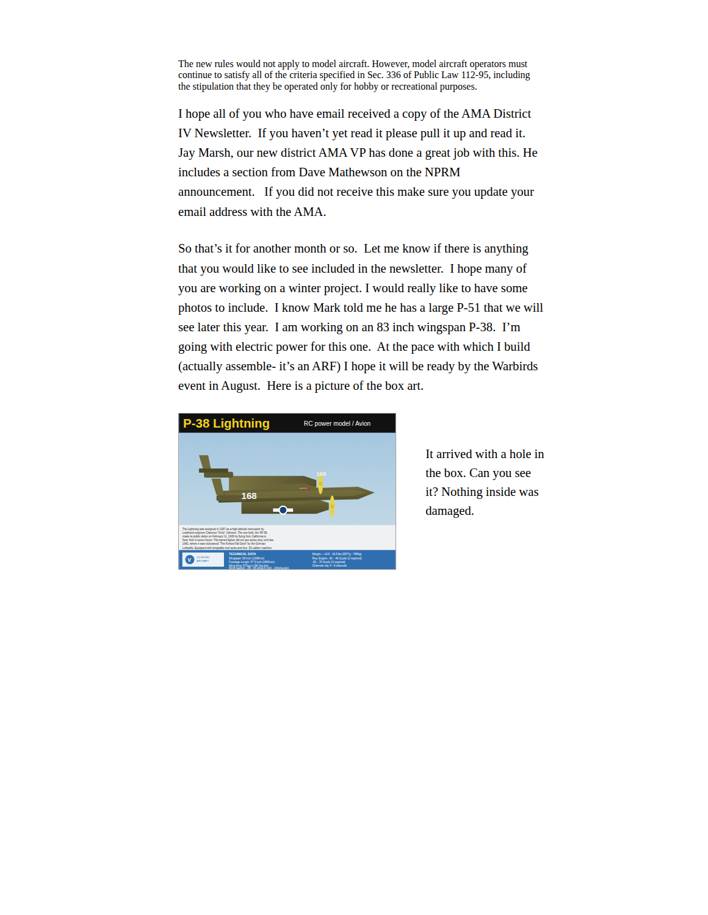The new rules would not apply to model aircraft. However, model aircraft operators must continue to satisfy all of the criteria specified in Sec. 336 of Public Law 112-95, including the stipulation that they be operated only for hobby or recreational purposes.
I hope all of you who have email received a copy of the AMA District IV Newsletter. If you haven’t yet read it please pull it up and read it. Jay Marsh, our new district AMA VP has done a great job with this. He includes a section from Dave Mathewson on the NPRM announcement. If you did not receive this make sure you update your email address with the AMA.
So that’s it for another month or so. Let me know if there is anything that you would like to see included in the newsletter. I hope many of you are working on a winter project. I would really like to have some photos to include. I know Mark told me he has a large P-51 that we will see later this year. I am working on an 83 inch wingspan P-38. I’m going with electric power for this one. At the pace with which I build (actually assemble- it’s an ARF) I hope it will be ready by the Warbirds event in August. Here is a picture of the box art.
P-38 Lightning RC power model / Avion 168 168 The Lightning was designed in 1937 as a high-altitude interceptor by Lockheed engineer Clarence "Kelly" Johnson. The one built, the XP-38, made its public debut on February 11, 1939 by flying from California to New York in seven hours. This famed fighter did not see active duty until late 1942, where it was nicknamed "The Forked-Tail Devil" by the German Luftwaffe. Equipped with droppable fuel tanks and four .50 caliber machine guns plus a 20 mm cannon, it was used extensively as a long range escort fighter and saw major combat action in parts of the world. VQ Model Aircraft now offers this American legend in a 1:7.5 semi-scale. VQ-P0038OL TECHNICAL DATA Wingspan: 83 inch (2108mm) Fuselage Length: 57.5 inch (1460mm) Wing Area: 872sq.in (56.2sq.dm) Wing loading: ~36 - 43 oz/sq.ft (119 - 133g/sq.dm) Weight: ~ 14.5 - 16.5 lbs (6577g - 7484g) Req. Engine: .40 - .46 2cycle (2 required) .60 - .70 4cycle (2 required) Channels req: 4 - 6 channels V VQ MODEL AIRCRAFT
It arrived with a hole in the box. Can you see it? Nothing inside was damaged.